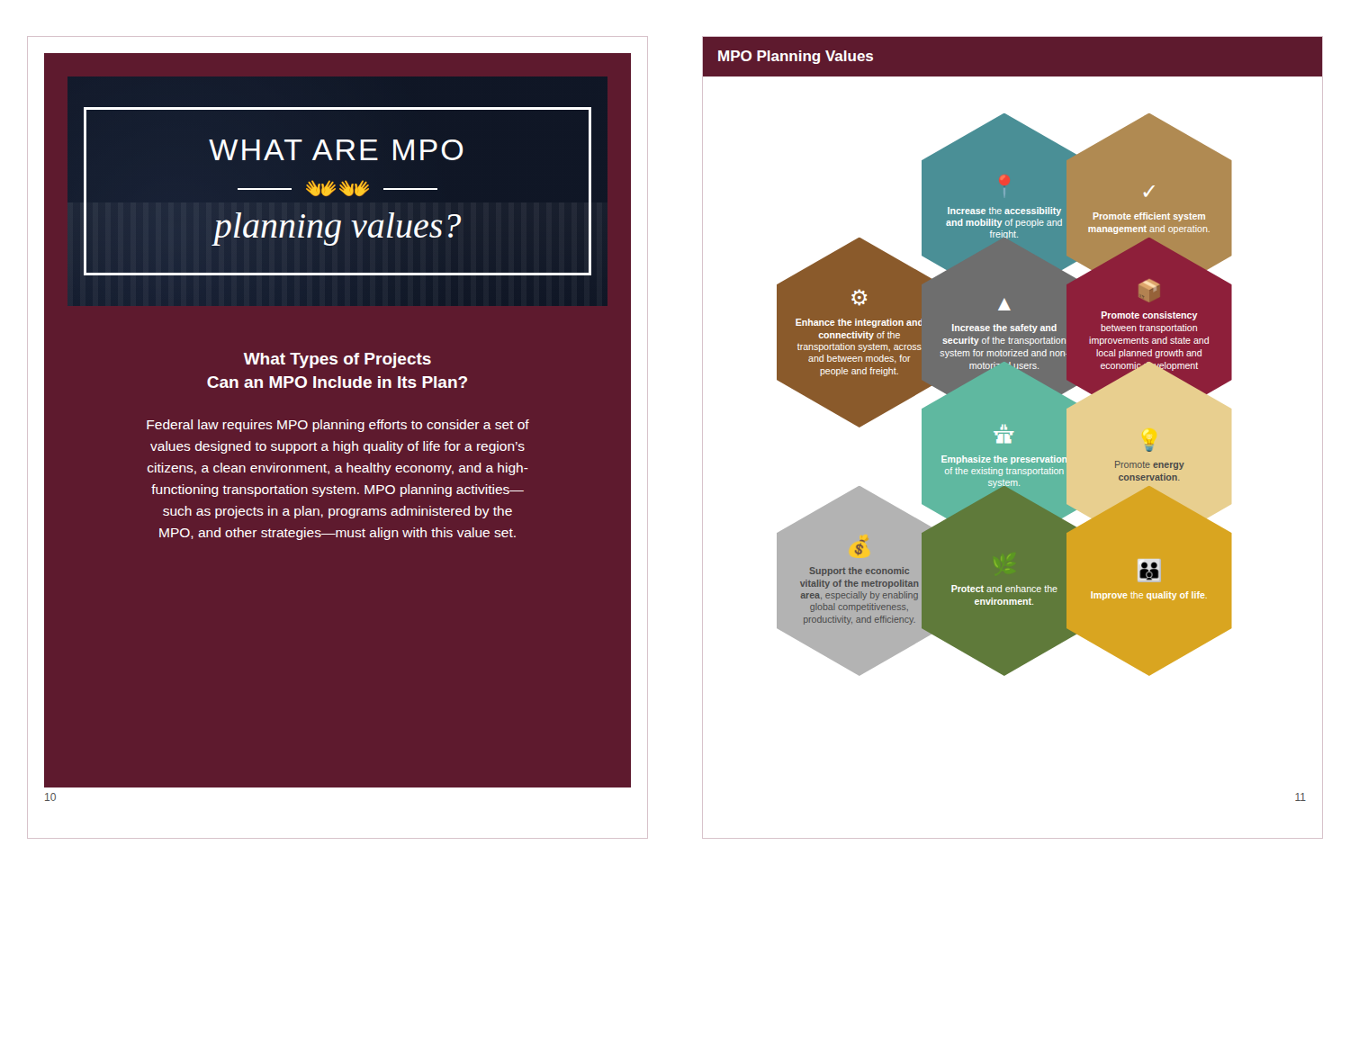WHAT ARE MPO
👐👐
planning values?
What Types of Projects
Can an MPO Include in Its Plan?
Federal law requires MPO planning efforts to consider a set of values designed to support a high quality of life for a region’s citizens, a clean environment, a healthy economy, and a high-functioning transportation system. MPO planning activities—such as projects in a plan, programs administered by the MPO, and other strategies—must align with this value set.
10
MPO Planning Values
📍
Increase the accessibility and mobility of people and freight.
✓
Promote efficient system management and operation.
⚙
Enhance the integration and connectivity of the transportation system, across and between modes, for people and freight.
▲
Increase the safety and security of the transportation system for motorized and non-motorized users.
📦
Promote consistency between transportation improvements and state and local planned growth and economic development patterns.
🛣
Emphasize the preservation of the existing transportation system.
💡
Promote energy conservation.
💰
Support the economic vitality of the metropolitan area, especially by enabling global competitiveness, productivity, and efficiency.
🌿
Protect and enhance the environment.
👪
Improve the quality of life.
11